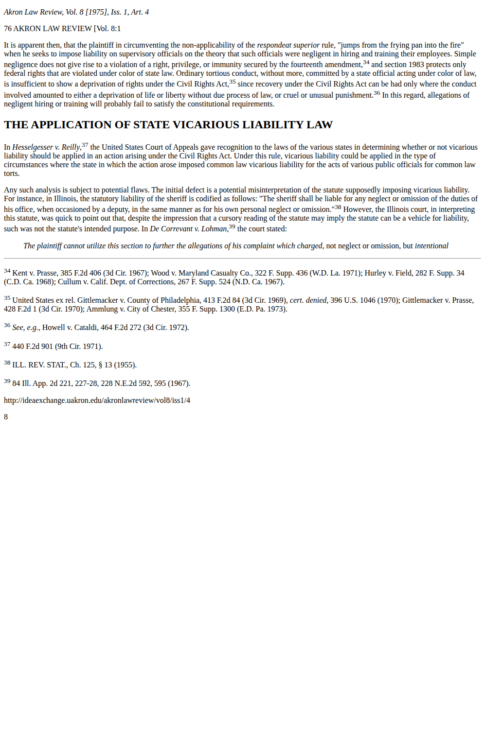Akron Law Review, Vol. 8 [1975], Iss. 1, Art. 4
76 AKRON LAW REVIEW [Vol. 8:1
It is apparent then, that the plaintiff in circumventing the non-applicability of the respondeat superior rule, "jumps from the frying pan into the fire" when he seeks to impose liability on supervisory officials on the theory that such officials were negligent in hiring and training their employees. Simple negligence does not give rise to a violation of a right, privilege, or immunity secured by the fourteenth amendment,34 and section 1983 protects only federal rights that are violated under color of state law. Ordinary tortious conduct, without more, committed by a state official acting under color of law, is insufficient to show a deprivation of rights under the Civil Rights Act,35 since recovery under the Civil Rights Act can be had only where the conduct involved amounted to either a deprivation of life or liberty without due process of law, or cruel or unusual punishment.36 In this regard, allegations of negligent hiring or training will probably fail to satisfy the constitutional requirements.
THE APPLICATION OF STATE VICARIOUS LIABILITY LAW
In Hesselgesser v. Reilly,37 the United States Court of Appeals gave recognition to the laws of the various states in determining whether or not vicarious liability should be applied in an action arising under the Civil Rights Act. Under this rule, vicarious liability could be applied in the type of circumstances where the state in which the action arose imposed common law vicarious liability for the acts of various public officials for common law torts.
Any such analysis is subject to potential flaws. The initial defect is a potential misinterpretation of the statute supposedly imposing vicarious liability. For instance, in Illinois, the statutory liability of the sheriff is codified as follows: "The sheriff shall be liable for any neglect or omission of the duties of his office, when occasioned by a deputy, in the same manner as for his own personal neglect or omission."38 However, the Illinois court, in interpreting this statute, was quick to point out that, despite the impression that a cursory reading of the statute may imply the statute can be a vehicle for liability, such was not the statute's intended purpose. In De Correvant v. Lohman,39 the court stated:
The plaintiff cannot utilize this section to further the allegations of his complaint which charged, not neglect or omission, but intentional
34 Kent v. Prasse, 385 F.2d 406 (3d Cir. 1967); Wood v. Maryland Casualty Co., 322 F. Supp. 436 (W.D. La. 1971); Hurley v. Field, 282 F. Supp. 34 (C.D. Ca. 1968); Cullum v. Calif. Dept. of Corrections, 267 F. Supp. 524 (N.D. Ca. 1967).
35 United States ex rel. Gittlemacker v. County of Philadelphia, 413 F.2d 84 (3d Cir. 1969), cert. denied, 396 U.S. 1046 (1970); Gittlemacker v. Prasse, 428 F.2d 1 (3d Cir. 1970); Ammlung v. City of Chester, 355 F. Supp. 1300 (E.D. Pa. 1973).
36 See, e.g., Howell v. Cataldi, 464 F.2d 272 (3d Cir. 1972).
37 440 F.2d 901 (9th Cir. 1971).
38 ILL. REV. STAT., Ch. 125, § 13 (1955).
39 84 Ill. App. 2d 221, 227-28, 228 N.E.2d 592, 595 (1967).
http://ideaexchange.uakron.edu/akronlawreview/vol8/iss1/4
8